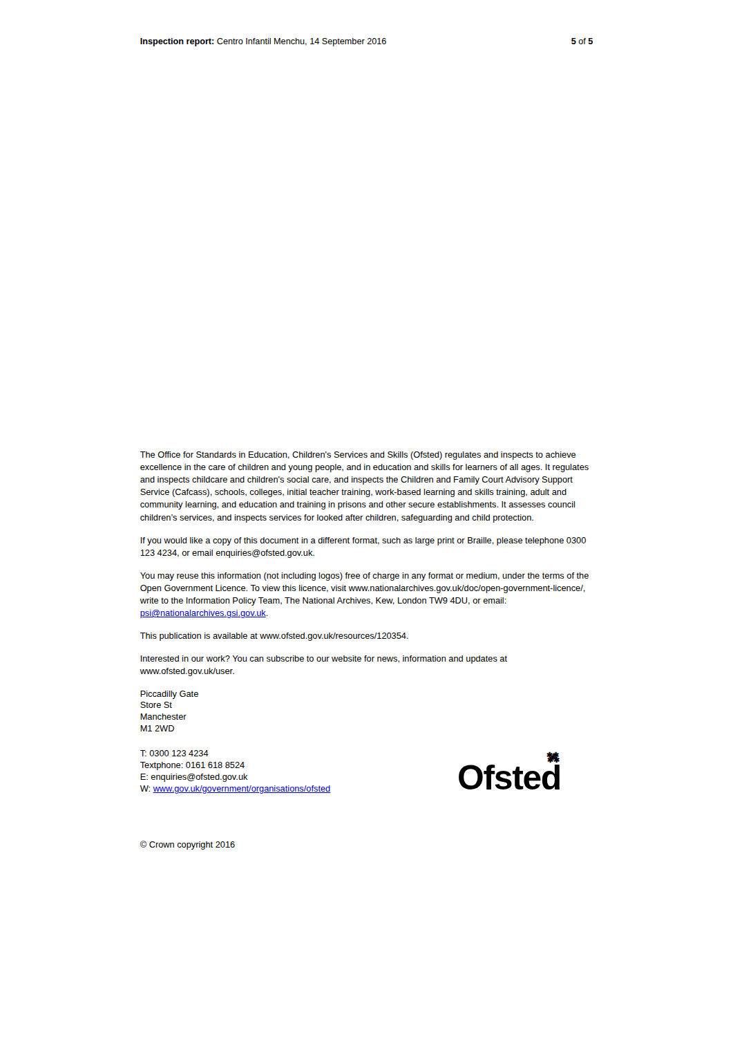Inspection report: Centro Infantil Menchu, 14 September 2016
5 of 5
The Office for Standards in Education, Children's Services and Skills (Ofsted) regulates and inspects to achieve excellence in the care of children and young people, and in education and skills for learners of all ages. It regulates and inspects childcare and children's social care, and inspects the Children and Family Court Advisory Support Service (Cafcass), schools, colleges, initial teacher training, work-based learning and skills training, adult and community learning, and education and training in prisons and other secure establishments. It assesses council children’s services, and inspects services for looked after children, safeguarding and child protection.
If you would like a copy of this document in a different format, such as large print or Braille, please telephone 0300 123 4234, or email enquiries@ofsted.gov.uk.
You may reuse this information (not including logos) free of charge in any format or medium, under the terms of the Open Government Licence. To view this licence, visit www.nationalarchives.gov.uk/doc/open-government-licence/, write to the Information Policy Team, The National Archives, Kew, London TW9 4DU, or email: psi@nationalarchives.gsi.gov.uk.
This publication is available at www.ofsted.gov.uk/resources/120354.
Interested in our work? You can subscribe to our website for news, information and updates at www.ofsted.gov.uk/user.
Piccadilly Gate
Store St
Manchester
M1 2WD
T: 0300 123 4234
Textphone: 0161 618 8524
E: enquiries@ofsted.gov.uk
W: www.gov.uk/government/organisations/ofsted
Ofsted ✱✱ ✱✱ ✱
© Crown copyright 2016